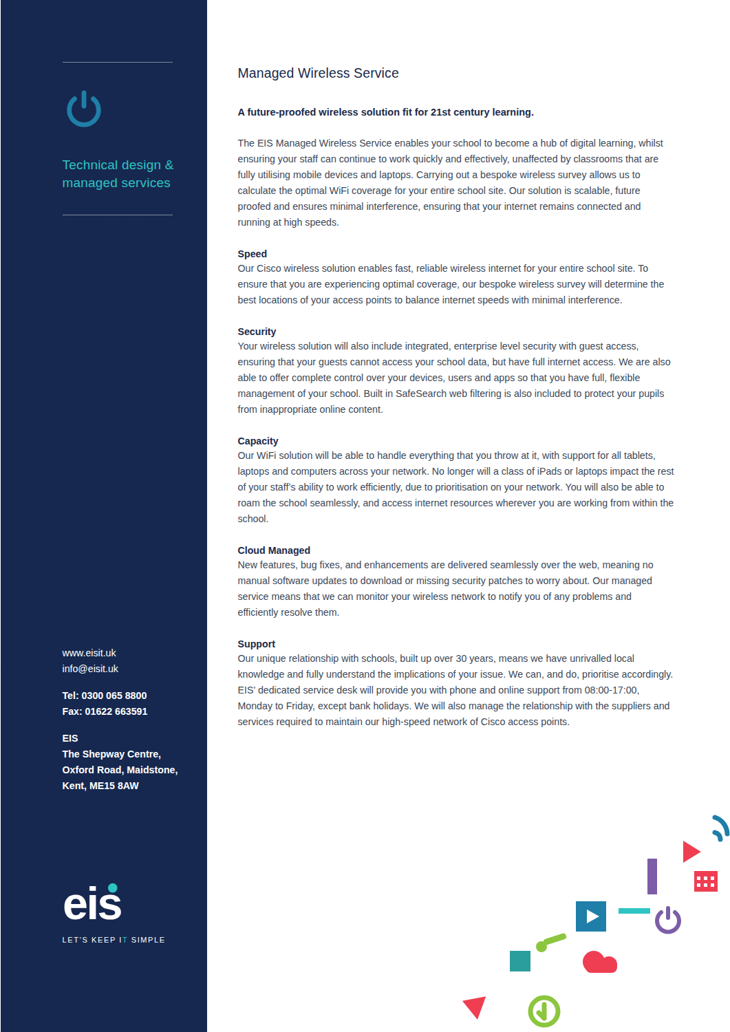Technical design &
managed services
www.eisit.uk
info@eisit.uk
Tel: 0300 065 8800
Fax: 01622 663591
EIS
The Shepway Centre,
Oxford Road, Maidstone,
Kent, ME15 8AW
eis
LET’S KEEP IT SIMPLE
Managed Wireless Service
A future-proofed wireless solution fit for 21st century learning.
The EIS Managed Wireless Service enables your school to become a hub of digital learning, whilst ensuring your staff can continue to work quickly and effectively, unaffected by classrooms that are fully utilising mobile devices and laptops. Carrying out a bespoke wireless survey allows us to calculate the optimal WiFi coverage for your entire school site. Our solution is scalable, future proofed and ensures minimal interference, ensuring that your internet remains connected and running at high speeds.
Speed
Our Cisco wireless solution enables fast, reliable wireless internet for your entire school site. To ensure that you are experiencing optimal coverage, our bespoke wireless survey will determine the best locations of your access points to balance internet speeds with minimal interference.
Security
Your wireless solution will also include integrated, enterprise level security with guest access, ensuring that your guests cannot access your school data, but have full internet access. We are also able to offer complete control over your devices, users and apps so that you have full, flexible management of your school. Built in SafeSearch web filtering is also included to protect your pupils from inappropriate online content.
Capacity
Our WiFi solution will be able to handle everything that you throw at it, with support for all tablets, laptops and computers across your network. No longer will a class of iPads or laptops impact the rest of your staff’s ability to work efficiently, due to prioritisation on your network. You will also be able to roam the school seamlessly, and access internet resources wherever you are working from within the school.
Cloud Managed
New features, bug fixes, and enhancements are delivered seamlessly over the web, meaning no manual software updates to download or missing security patches to worry about. Our managed service means that we can monitor your wireless network to notify you of any problems and efficiently resolve them.
Support
Our unique relationship with schools, built up over 30 years, means we have unrivalled local knowledge and fully understand the implications of your issue. We can, and do, prioritise accordingly. EIS’ dedicated service desk will provide you with phone and online support from 08:00-17:00, Monday to Friday, except bank holidays. We will also manage the relationship with the suppliers and services required to maintain our high-speed network of Cisco access points.